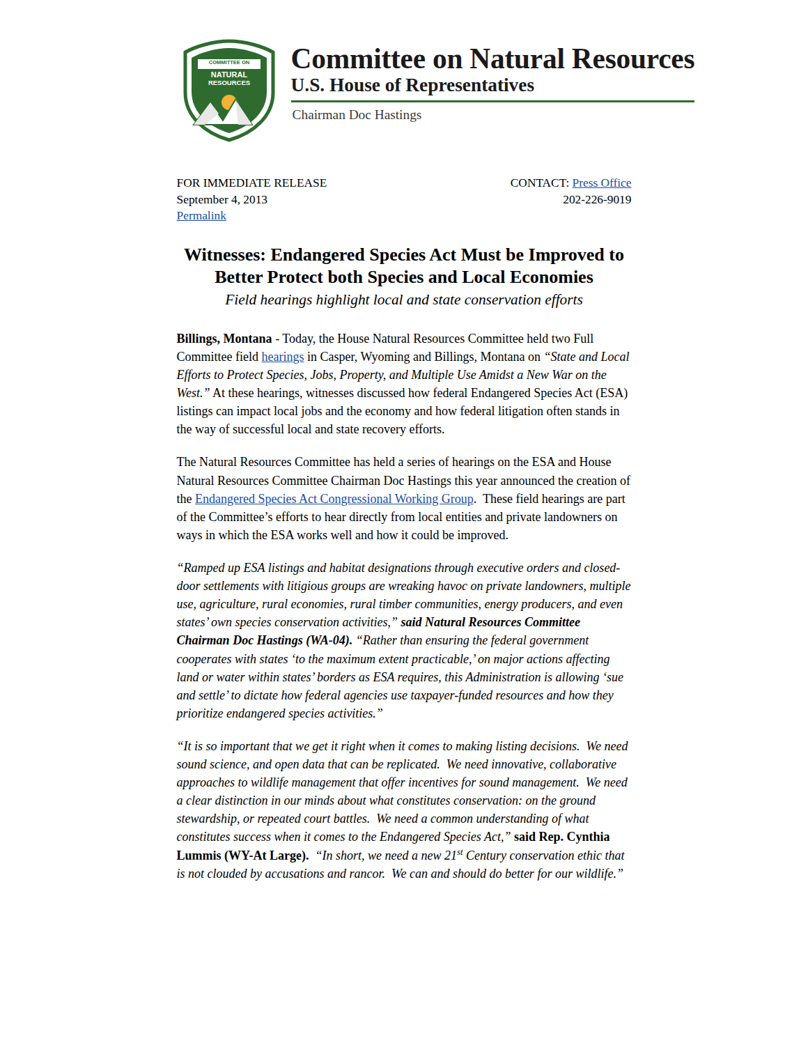COMMITTEE ON NATURAL RESOURCES
Committee on Natural Resources
U.S. House of Representatives
Chairman Doc Hastings
| FOR IMMEDIATE RELEASE | CONTACT: Press Office |
| September 4, 2013 | 202-226-9019 |
| Permalink | |
Witnesses: Endangered Species Act Must be Improved to Better Protect both Species and Local Economies
Field hearings highlight local and state conservation efforts
Billings, Montana - Today, the House Natural Resources Committee held two Full Committee field hearings in Casper, Wyoming and Billings, Montana on “State and Local Efforts to Protect Species, Jobs, Property, and Multiple Use Amidst a New War on the West.” At these hearings, witnesses discussed how federal Endangered Species Act (ESA) listings can impact local jobs and the economy and how federal litigation often stands in the way of successful local and state recovery efforts.
The Natural Resources Committee has held a series of hearings on the ESA and House Natural Resources Committee Chairman Doc Hastings this year announced the creation of the Endangered Species Act Congressional Working Group. These field hearings are part of the Committee’s efforts to hear directly from local entities and private landowners on ways in which the ESA works well and how it could be improved.
“Ramped up ESA listings and habitat designations through executive orders and closed-door settlements with litigious groups are wreaking havoc on private landowners, multiple use, agriculture, rural economies, rural timber communities, energy producers, and even states’ own species conservation activities,” said Natural Resources Committee Chairman Doc Hastings (WA-04). “Rather than ensuring the federal government cooperates with states ‘to the maximum extent practicable,’ on major actions affecting land or water within states’ borders as ESA requires, this Administration is allowing ‘sue and settle’ to dictate how federal agencies use taxpayer-funded resources and how they prioritize endangered species activities.”
“It is so important that we get it right when it comes to making listing decisions. We need sound science, and open data that can be replicated. We need innovative, collaborative approaches to wildlife management that offer incentives for sound management. We need a clear distinction in our minds about what constitutes conservation: on the ground stewardship, or repeated court battles. We need a common understanding of what constitutes success when it comes to the Endangered Species Act,” said Rep. Cynthia Lummis (WY-At Large). “In short, we need a new 21st Century conservation ethic that is not clouded by accusations and rancor. We can and should do better for our wildlife.”